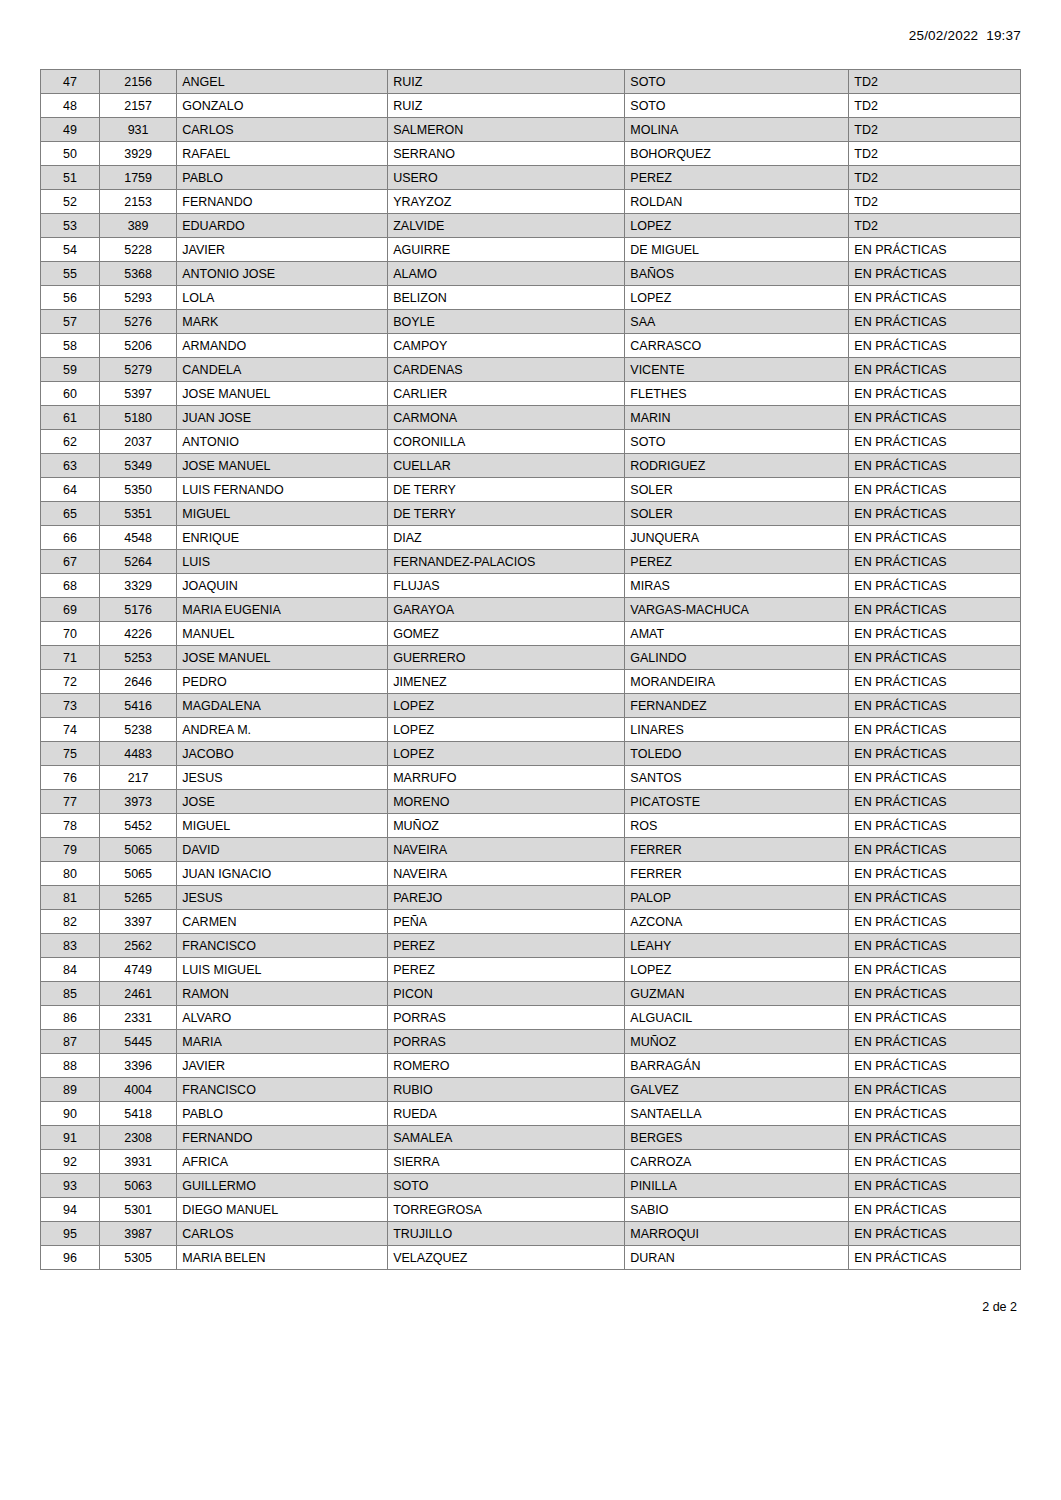25/02/2022 19:37
| 47 | 2156 | ANGEL | RUIZ | SOTO | TD2 |
| 48 | 2157 | GONZALO | RUIZ | SOTO | TD2 |
| 49 | 931 | CARLOS | SALMERON | MOLINA | TD2 |
| 50 | 3929 | RAFAEL | SERRANO | BOHORQUEZ | TD2 |
| 51 | 1759 | PABLO | USERO | PEREZ | TD2 |
| 52 | 2153 | FERNANDO | YRAYZOZ | ROLDAN | TD2 |
| 53 | 389 | EDUARDO | ZALVIDE | LOPEZ | TD2 |
| 54 | 5228 | JAVIER | AGUIRRE | DE MIGUEL | EN PRÁCTICAS |
| 55 | 5368 | ANTONIO JOSE | ALAMO | BAÑOS | EN PRÁCTICAS |
| 56 | 5293 | LOLA | BELIZON | LOPEZ | EN PRÁCTICAS |
| 57 | 5276 | MARK | BOYLE | SAA | EN PRÁCTICAS |
| 58 | 5206 | ARMANDO | CAMPOY | CARRASCO | EN PRÁCTICAS |
| 59 | 5279 | CANDELA | CARDENAS | VICENTE | EN PRÁCTICAS |
| 60 | 5397 | JOSE MANUEL | CARLIER | FLETHES | EN PRÁCTICAS |
| 61 | 5180 | JUAN JOSE | CARMONA | MARIN | EN PRÁCTICAS |
| 62 | 2037 | ANTONIO | CORONILLA | SOTO | EN PRÁCTICAS |
| 63 | 5349 | JOSE MANUEL | CUELLAR | RODRIGUEZ | EN PRÁCTICAS |
| 64 | 5350 | LUIS FERNANDO | DE TERRY | SOLER | EN PRÁCTICAS |
| 65 | 5351 | MIGUEL | DE TERRY | SOLER | EN PRÁCTICAS |
| 66 | 4548 | ENRIQUE | DIAZ | JUNQUERA | EN PRÁCTICAS |
| 67 | 5264 | LUIS | FERNANDEZ-PALACIOS | PEREZ | EN PRÁCTICAS |
| 68 | 3329 | JOAQUIN | FLUJAS | MIRAS | EN PRÁCTICAS |
| 69 | 5176 | MARIA EUGENIA | GARAYOA | VARGAS-MACHUCA | EN PRÁCTICAS |
| 70 | 4226 | MANUEL | GOMEZ | AMAT | EN PRÁCTICAS |
| 71 | 5253 | JOSE MANUEL | GUERRERO | GALINDO | EN PRÁCTICAS |
| 72 | 2646 | PEDRO | JIMENEZ | MORANDEIRA | EN PRÁCTICAS |
| 73 | 5416 | MAGDALENA | LOPEZ | FERNANDEZ | EN PRÁCTICAS |
| 74 | 5238 | ANDREA M. | LOPEZ | LINARES | EN PRÁCTICAS |
| 75 | 4483 | JACOBO | LOPEZ | TOLEDO | EN PRÁCTICAS |
| 76 | 217 | JESUS | MARRUFO | SANTOS | EN PRÁCTICAS |
| 77 | 3973 | JOSE | MORENO | PICATOSTE | EN PRÁCTICAS |
| 78 | 5452 | MIGUEL | MUÑOZ | ROS | EN PRÁCTICAS |
| 79 | 5065 | DAVID | NAVEIRA | FERRER | EN PRÁCTICAS |
| 80 | 5065 | JUAN IGNACIO | NAVEIRA | FERRER | EN PRÁCTICAS |
| 81 | 5265 | JESUS | PAREJO | PALOP | EN PRÁCTICAS |
| 82 | 3397 | CARMEN | PEÑA | AZCONA | EN PRÁCTICAS |
| 83 | 2562 | FRANCISCO | PEREZ | LEAHY | EN PRÁCTICAS |
| 84 | 4749 | LUIS MIGUEL | PEREZ | LOPEZ | EN PRÁCTICAS |
| 85 | 2461 | RAMON | PICON | GUZMAN | EN PRÁCTICAS |
| 86 | 2331 | ALVARO | PORRAS | ALGUACIL | EN PRÁCTICAS |
| 87 | 5445 | MARIA | PORRAS | MUÑOZ | EN PRÁCTICAS |
| 88 | 3396 | JAVIER | ROMERO | BARRAGÁN | EN PRÁCTICAS |
| 89 | 4004 | FRANCISCO | RUBIO | GALVEZ | EN PRÁCTICAS |
| 90 | 5418 | PABLO | RUEDA | SANTAELLA | EN PRÁCTICAS |
| 91 | 2308 | FERNANDO | SAMALEA | BERGES | EN PRÁCTICAS |
| 92 | 3931 | AFRICA | SIERRA | CARROZA | EN PRÁCTICAS |
| 93 | 5063 | GUILLERMO | SOTO | PINILLA | EN PRÁCTICAS |
| 94 | 5301 | DIEGO MANUEL | TORREGROSA | SABIO | EN PRÁCTICAS |
| 95 | 3987 | CARLOS | TRUJILLO | MARROQUI | EN PRÁCTICAS |
| 96 | 5305 | MARIA BELEN | VELAZQUEZ | DURAN | EN PRÁCTICAS |
2 de 2